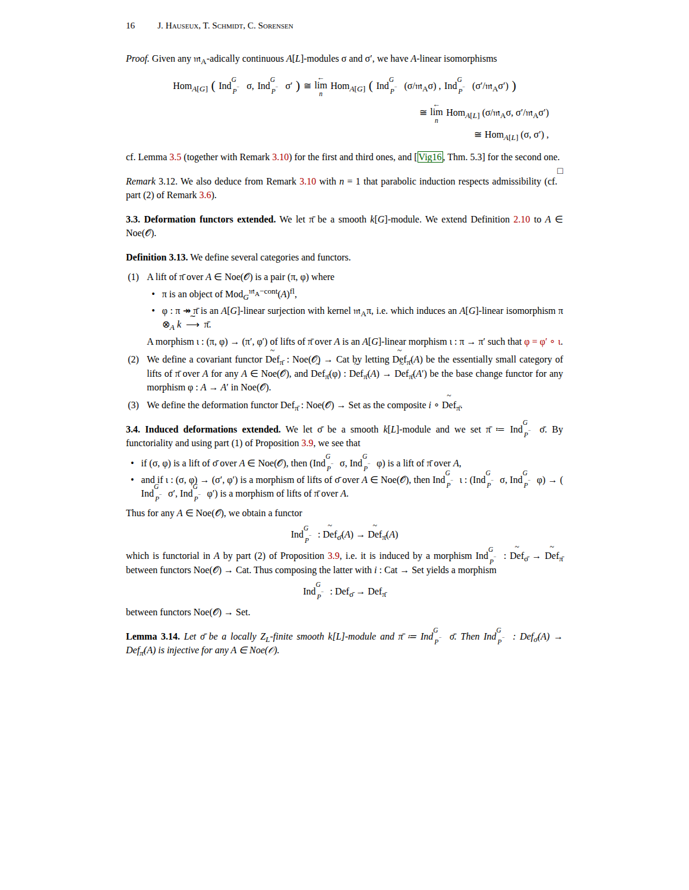16 J. Hauseux, T. Schmidt, C. Sorensen
Proof. Given any 𝔪A-adically continuous A[L]-modules σ and σ′, we have A-linear isomorphisms
HomA[G] ( IndGP− σ, IndGP− σ′ ) ≅ ←lim n HomA[G] ( IndGP− (σ/𝔪Aσ) , IndGP− (σ′/𝔪Aσ′) )
≅ ←lim n HomA[L] (σ/𝔪Aσ, σ′/𝔪Aσ′)
≅ HomA[L] (σ, σ′) ,
cf. Lemma 3.5 (together with Remark 3.10) for the first and third ones, and [Vig16, Thm. 5.3] for the second one. □
Remark 3.12. We also deduce from Remark 3.10 with n = 1 that parabolic induction respects admissibility (cf. part (2) of Remark 3.6).
3.3. Deformation functors extended. We let π̄ be a smooth k[G]-module. We extend Definition 2.10 to A ∈ Noe(𝒪).
Definition 3.13. We define several categories and functors.
(1) A lift of π̄ over A ∈ Noe(𝒪) is a pair (π, φ) where
π is an object of ModG𝔪A−cont(A)fl,
φ : π ↠ π̄ is an A[G]-linear surjection with kernel 𝔪Aπ, i.e. which induces an A[G]-linear isomorphism π ⊗A k ∼⟶ π̄.
A morphism ι : (π, φ) → (π′, φ′) of lifts of π̄ over A is an A[G]-linear morphism ι : π → π′ such that φ = φ′ ∘ ι.
(2) We define a covariant functor ~Defπ̄ : Noe(𝒪) → Cat by letting ~Defπ̄(A) be the essentially small category of lifts of π̄ over A for any A ∈ Noe(𝒪), and ~Defπ̄(φ) : ~Defπ̄(A) → ~Defπ̄(A′) be the base change functor for any morphism φ : A → A′ in Noe(𝒪).
(3) We define the deformation functor Defπ̄ : Noe(𝒪) → Set as the composite i ∘ ~Defπ̄.
3.4. Induced deformations extended. We let σ̄ be a smooth k[L]-module and we set π̄ ≔ IndGP− σ̄. By functoriality and using part (1) of Proposition 3.9, we see that
if (σ, φ) is a lift of σ̄ over A ∈ Noe(𝒪), then (IndGP− σ, IndGP− φ) is a lift of π̄ over A,
and if ι : (σ, φ) → (σ′, φ′) is a morphism of lifts of σ̄ over A ∈ Noe(𝒪), then IndGP− ι : (IndGP− σ, IndGP− φ) → (IndGP− σ′, IndGP− φ′) is a morphism of lifts of π̄ over A.
Thus for any A ∈ Noe(𝒪), we obtain a functor
IndGP− : ~Defσ̄(A) → ~Defπ̄(A)
which is functorial in A by part (2) of Proposition 3.9, i.e. it is induced by a morphism IndGP− : ~Defσ̄ → ~Defπ̄ between functors Noe(𝒪) → Cat. Thus composing the latter with i : Cat → Set yields a morphism
IndGP− : Defσ̄ → Defπ̄
between functors Noe(𝒪) → Set.
Lemma 3.14. Let σ̄ be a locally ZL-finite smooth k[L]-module and π̄ ≔ IndGP− σ̄. Then IndGP− : Defσ̄(A) → Defπ̄(A) is injective for any A ∈ Noe(𝒪).